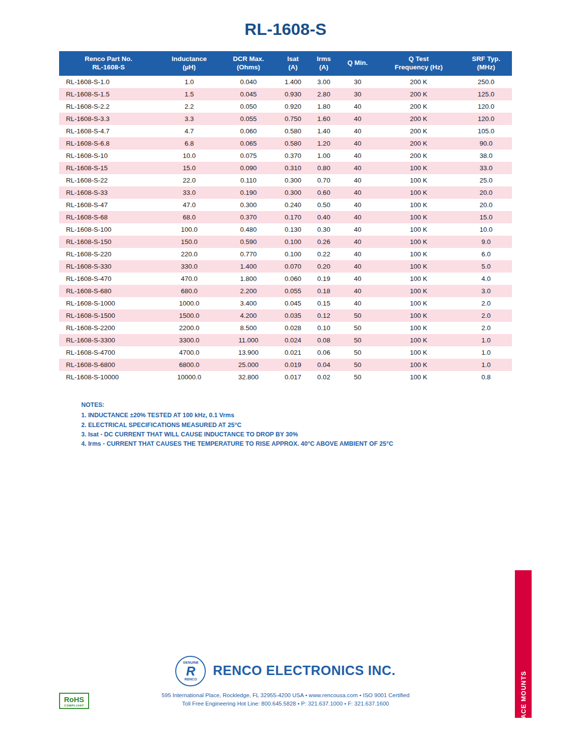RL-1608-S
| Renco Part No. RL-1608-S | Inductance (µH) | DCR Max. (Ohms) | Isat (A) | Irms (A) | Q Min. | Q Test Frequency (Hz) | SRF Typ. (MHz) |
| --- | --- | --- | --- | --- | --- | --- | --- |
| RL-1608-S-1.0 | 1.0 | 0.040 | 1.400 | 3.00 | 30 | 200 K | 250.0 |
| RL-1608-S-1.5 | 1.5 | 0.045 | 0.930 | 2.80 | 30 | 200 K | 125.0 |
| RL-1608-S-2.2 | 2.2 | 0.050 | 0.920 | 1.80 | 40 | 200 K | 120.0 |
| RL-1608-S-3.3 | 3.3 | 0.055 | 0.750 | 1.60 | 40 | 200 K | 120.0 |
| RL-1608-S-4.7 | 4.7 | 0.060 | 0.580 | 1.40 | 40 | 200 K | 105.0 |
| RL-1608-S-6.8 | 6.8 | 0.065 | 0.580 | 1.20 | 40 | 200 K | 90.0 |
| RL-1608-S-10 | 10.0 | 0.075 | 0.370 | 1.00 | 40 | 200 K | 38.0 |
| RL-1608-S-15 | 15.0 | 0.090 | 0.310 | 0.80 | 40 | 100 K | 33.0 |
| RL-1608-S-22 | 22.0 | 0.110 | 0.300 | 0.70 | 40 | 100 K | 25.0 |
| RL-1608-S-33 | 33.0 | 0.190 | 0.300 | 0.60 | 40 | 100 K | 20.0 |
| RL-1608-S-47 | 47.0 | 0.300 | 0.240 | 0.50 | 40 | 100 K | 20.0 |
| RL-1608-S-68 | 68.0 | 0.370 | 0.170 | 0.40 | 40 | 100 K | 15.0 |
| RL-1608-S-100 | 100.0 | 0.480 | 0.130 | 0.30 | 40 | 100 K | 10.0 |
| RL-1608-S-150 | 150.0 | 0.590 | 0.100 | 0.26 | 40 | 100 K | 9.0 |
| RL-1608-S-220 | 220.0 | 0.770 | 0.100 | 0.22 | 40 | 100 K | 6.0 |
| RL-1608-S-330 | 330.0 | 1.400 | 0.070 | 0.20 | 40 | 100 K | 5.0 |
| RL-1608-S-470 | 470.0 | 1.800 | 0.060 | 0.19 | 40 | 100 K | 4.0 |
| RL-1608-S-680 | 680.0 | 2.200 | 0.055 | 0.18 | 40 | 100 K | 3.0 |
| RL-1608-S-1000 | 1000.0 | 3.400 | 0.045 | 0.15 | 40 | 100 K | 2.0 |
| RL-1608-S-1500 | 1500.0 | 4.200 | 0.035 | 0.12 | 50 | 100 K | 2.0 |
| RL-1608-S-2200 | 2200.0 | 8.500 | 0.028 | 0.10 | 50 | 100 K | 2.0 |
| RL-1608-S-3300 | 3300.0 | 11.000 | 0.024 | 0.08 | 50 | 100 K | 1.0 |
| RL-1608-S-4700 | 4700.0 | 13.900 | 0.021 | 0.06 | 50 | 100 K | 1.0 |
| RL-1608-S-6800 | 6800.0 | 25.000 | 0.019 | 0.04 | 50 | 100 K | 1.0 |
| RL-1608-S-10000 | 10000.0 | 32.800 | 0.017 | 0.02 | 50 | 100 K | 0.8 |
NOTES:
1. INDUCTANCE ±20% TESTED AT 100 kHz, 0.1 Vrms
2. ELECTRICAL SPECIFICATIONS MEASURED AT 25°C
3. Isat - DC CURRENT THAT WILL CAUSE INDUCTANCE TO DROP BY 30%
4. Irms - CURRENT THAT CAUSES THE TEMPERATURE TO RISE APPROX. 40°C ABOVE AMBIENT OF 25°C
GENUINE
R
RENCO
RENCO ELECTRONICS INC.
595 International Place, Rockledge, FL 32955-4200 USA • www.rencousa.com • ISO 9001 Certified
Toll Free Engineering Hot Line: 800.645.5828 • P: 321.637.1000 • F: 321.637.1600
RoHSCOMPLIANT
SURFACE MOUNTS